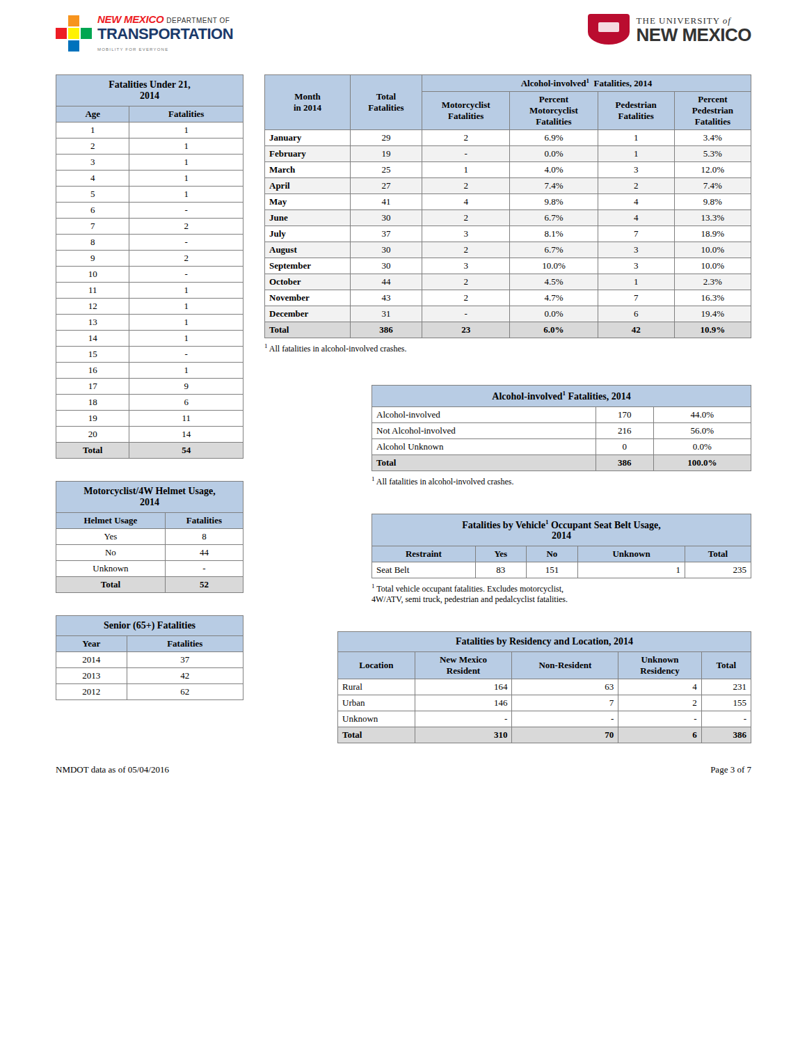NEW MEXICO DEPARTMENT OF
TRANSPORTATION
MOBILITY FOR EVERYONE
THE UNIVERSITY of
NEW MEXICO
| Fatalities Under 21, 2014 |
| --- |
| Age | Fatalities |
| 1 | 1 |
| 2 | 1 |
| 3 | 1 |
| 4 | 1 |
| 5 | 1 |
| 6 | - |
| 7 | 2 |
| 8 | - |
| 9 | 2 |
| 10 | - |
| 11 | 1 |
| 12 | 1 |
| 13 | 1 |
| 14 | 1 |
| 15 | - |
| 16 | 1 |
| 17 | 9 |
| 18 | 6 |
| 19 | 11 |
| 20 | 14 |
| Total | 54 |
| Motorcyclist/4W Helmet Usage, 2014 |
| --- |
| Helmet Usage | Fatalities |
| Yes | 8 |
| No | 44 |
| Unknown | - |
| Total | 52 |
| Senior (65+) Fatalities |
| --- |
| Year | Fatalities |
| 2014 | 37 |
| 2013 | 42 |
| 2012 | 62 |
| Month in 2014 | Total Fatalities | Alcohol-involved 1 Fatalities, 2014 |
| --- | --- | --- |
| Motorcyclist Fatalities | Percent Motorcyclist Fatalities | Pedestrian Fatalities | Percent Pedestrian Fatalities |
| January | 29 | 2 | 6.9% | 1 | 3.4% |
| February | 19 | - | 0.0% | 1 | 5.3% |
| March | 25 | 1 | 4.0% | 3 | 12.0% |
| April | 27 | 2 | 7.4% | 2 | 7.4% |
| May | 41 | 4 | 9.8% | 4 | 9.8% |
| June | 30 | 2 | 6.7% | 4 | 13.3% |
| July | 37 | 3 | 8.1% | 7 | 18.9% |
| August | 30 | 2 | 6.7% | 3 | 10.0% |
| September | 30 | 3 | 10.0% | 3 | 10.0% |
| October | 44 | 2 | 4.5% | 1 | 2.3% |
| November | 43 | 2 | 4.7% | 7 | 16.3% |
| December | 31 | - | 0.0% | 6 | 19.4% |
| Total | 386 | 23 | 6.0% | 42 | 10.9% |
1 All fatalities in alcohol-involved crashes.
| Alcohol-involved 1 Fatalities, 2014 |
| --- |
| Alcohol-involved | 170 | 44.0% |
| Not Alcohol-involved | 216 | 56.0% |
| Alcohol Unknown | 0 | 0.0% |
| Total | 386 | 100.0% |
1 All fatalities in alcohol-involved crashes.
| Fatalities by Vehicle 1 Occupant Seat Belt Usage, 2014 |
| --- |
| Restraint | Yes | No | Unknown | Total |
| Seat Belt | 83 | 151 | 1 | 235 |
1 Total vehicle occupant fatalities. Excludes motorcyclist,
4W/ATV, semi truck, pedestrian and pedalcyclist fatalities.
| Fatalities by Residency and Location, 2014 |
| --- |
| Location | New Mexico Resident | Non-Resident | Unknown Residency | Total |
| Rural | 164 | 63 | 4 | 231 |
| Urban | 146 | 7 | 2 | 155 |
| Unknown | - | - | - | - |
| Total | 310 | 70 | 6 | 386 |
NMDOT data as of 05/04/2016
Page 3 of 7